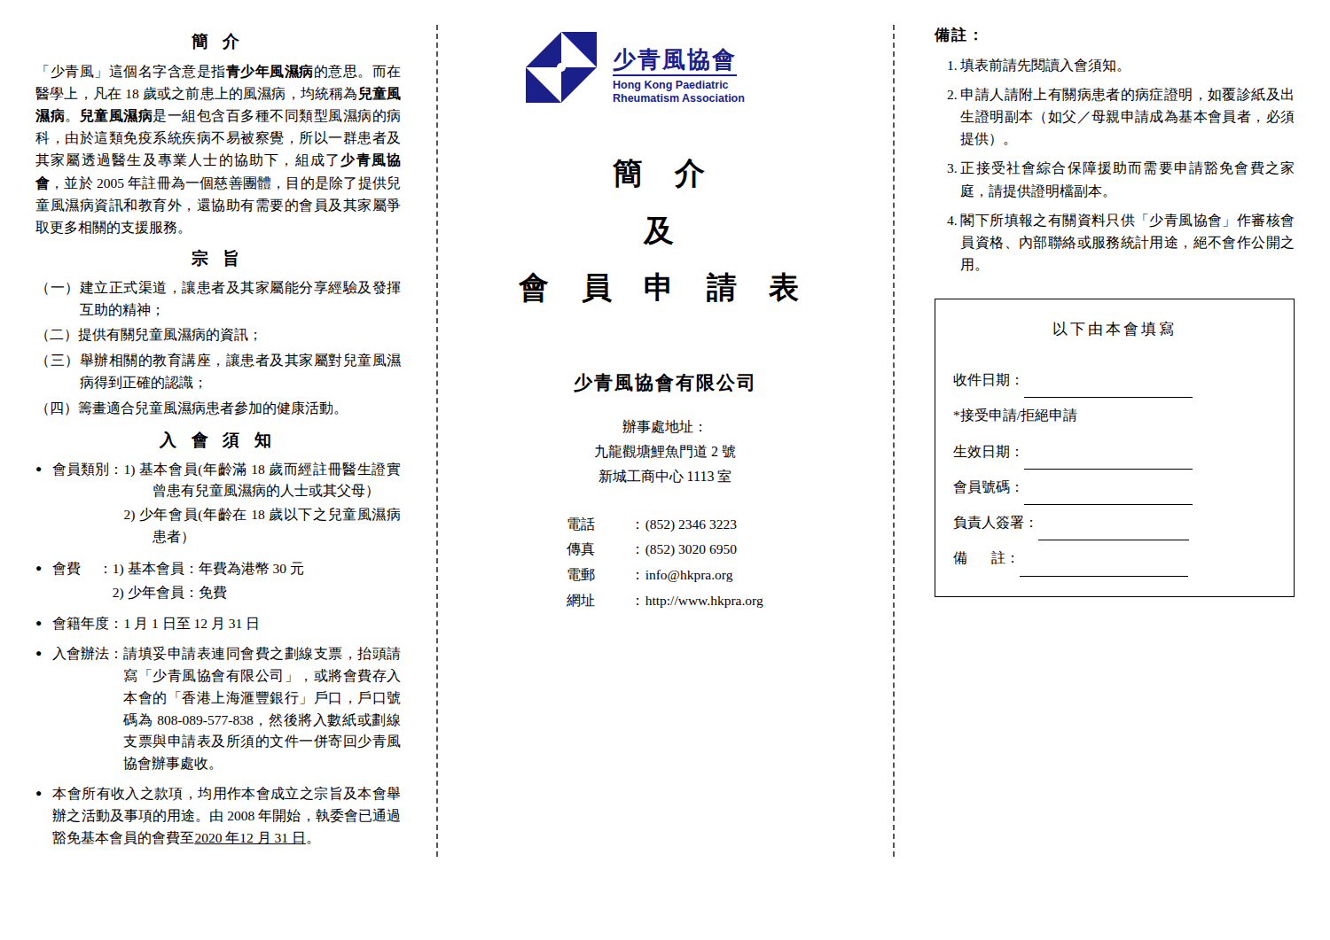簡 介
「少青風」這個名字含意是指青少年風濕病的意思。而在醫學上，凡在 18 歲或之前患上的風濕病，均統稱為兒童風濕病。兒童風濕病是一組包含百多種不同類型風濕病的病科，由於這類免疫系統疾病不易被察覺，所以一群患者及其家屬透過醫生及專業人士的協助下，組成了少青風協會，並於 2005 年註冊為一個慈善團體，目的是除了提供兒童風濕病資訊和教育外，還協助有需要的會員及其家屬爭取更多相關的支援服務。
宗 旨
（一）建立正式渠道，讓患者及其家屬能分享經驗及發揮互助的精神；
（二）提供有關兒童風濕病的資訊；
（三）舉辦相關的教育講座，讓患者及其家屬對兒童風濕病得到正確的認識；
（四）籌畫適合兒童風濕病患者參加的健康活動。
入 會 須 知
會員類別：
1) 基本會員(年齡滿 18 歲而經註冊醫生證實曾患有兒童風濕病的人士或其父母）
2) 少年會員(年齡在 18 歲以下之兒童風濕病患者）
會費 ：
1) 基本會員：年費為港幣 30 元
2) 少年會員：免費
會籍年度：1 月 1 日至 12 月 31 日
入會辦法：
請填妥申請表連同會費之劃線支票，抬頭請寫「少青風協會有限公司」，或將會費存入本會的「香港上海滙豐銀行」戶口，戶口號碼為 808-089-577-838，然後將入數紙或劃線支票與申請表及所須的文件一併寄回少青風協會辦事處收。
本會所有收入之款項，均用作本會成立之宗旨及本會舉辦之活動及事項的用途。由 2008 年開始，執委會已通過豁免基本會員的會費至2020 年12 月 31 日。
少青風協會
Hong Kong Paediatric
Rheumatism Association
簡 介
及
會 員 申 請 表
少青風協會有限公司
辦事處地址：
九龍觀塘鯉魚門道 2 號
新城工商中心 1113 室
電話：(852) 2346 3223
傳真：(852) 3020 6950
電郵：info@hkpra.org
網址：http://www.hkpra.org
備註：
填表前請先閱讀入會須知。
申請人請附上有關病患者的病症證明，如覆診紙及出生證明副本（如父／母親申請成為基本會員者，必須提供）。
正接受社會綜合保障援助而需要申請豁免會費之家庭，請提供證明檔副本。
閣下所填報之有關資料只供「少青風協會」作審核會員資格、內部聯絡或服務統計用途，絕不會作公開之用。
以下由本會填寫
收件日期：
*接受申請/拒絕申請
生效日期：
會員號碼：
負責人簽署：
備 註：